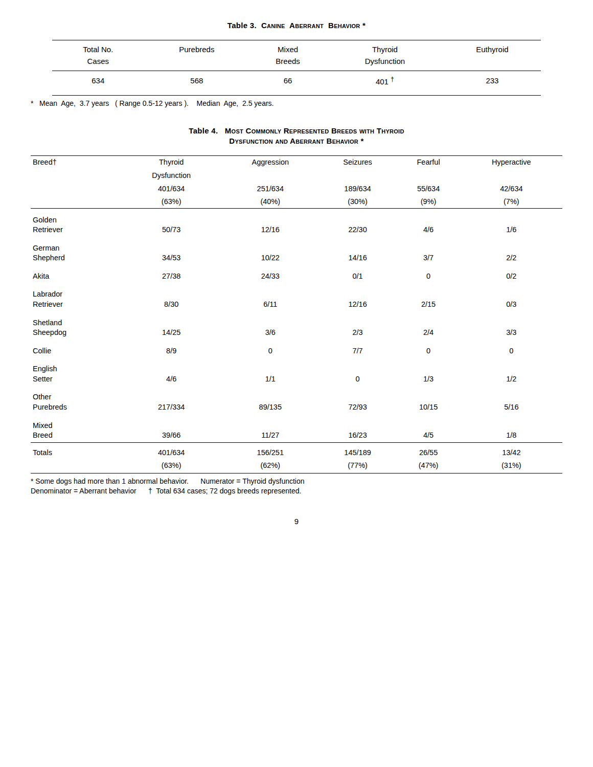Table 3. Canine Aberrant Behavior *
| Total No. | Purebreds | Mixed | Thyroid | Euthyroid |
| --- | --- | --- | --- | --- |
| Cases | | Breeds | Dysfunction | |
| 634 | 568 | 66 | 401 † | 233 |
* Mean Age, 3.7 years ( Range 0.5-12 years ). Median Age, 2.5 years.
Table 4. Most Commonly Represented Breeds with Thyroid
Dysfunction and Aberrant Behavior *
| Breed† | Thyroid | Aggression | Seizures | Fearful | Hyperactive |
| --- | --- | --- | --- | --- | --- |
| | Dysfunction | | | | |
| | 401/634 | 251/634 | 189/634 | 55/634 | 42/634 |
| | (63%) | (40%) | (30%) | (9%) | (7%) |
| Golden Retriever | 50/73 | 12/16 | 22/30 | 4/6 | 1/6 |
| German Shepherd | 34/53 | 10/22 | 14/16 | 3/7 | 2/2 |
| Akita | 27/38 | 24/33 | 0/1 | 0 | 0/2 |
| Labrador Retriever | 8/30 | 6/11 | 12/16 | 2/15 | 0/3 |
| Shetland Sheepdog | 14/25 | 3/6 | 2/3 | 2/4 | 3/3 |
| Collie | 8/9 | 0 | 7/7 | 0 | 0 |
| English Setter | 4/6 | 1/1 | 0 | 1/3 | 1/2 |
| Other Purebreds | 217/334 | 89/135 | 72/93 | 10/15 | 5/16 |
| Mixed Breed | 39/66 | 11/27 | 16/23 | 4/5 | 1/8 |
| Totals | 401/634 | 156/251 | 145/189 | 26/55 | 13/42 |
| | (63%) | (62%) | (77%) | (47%) | (31%) |
* Some dogs had more than 1 abnormal behavior. Numerator = Thyroid dysfunction
Denominator = Aberrant behavior † Total 634 cases; 72 dogs breeds represented.
9